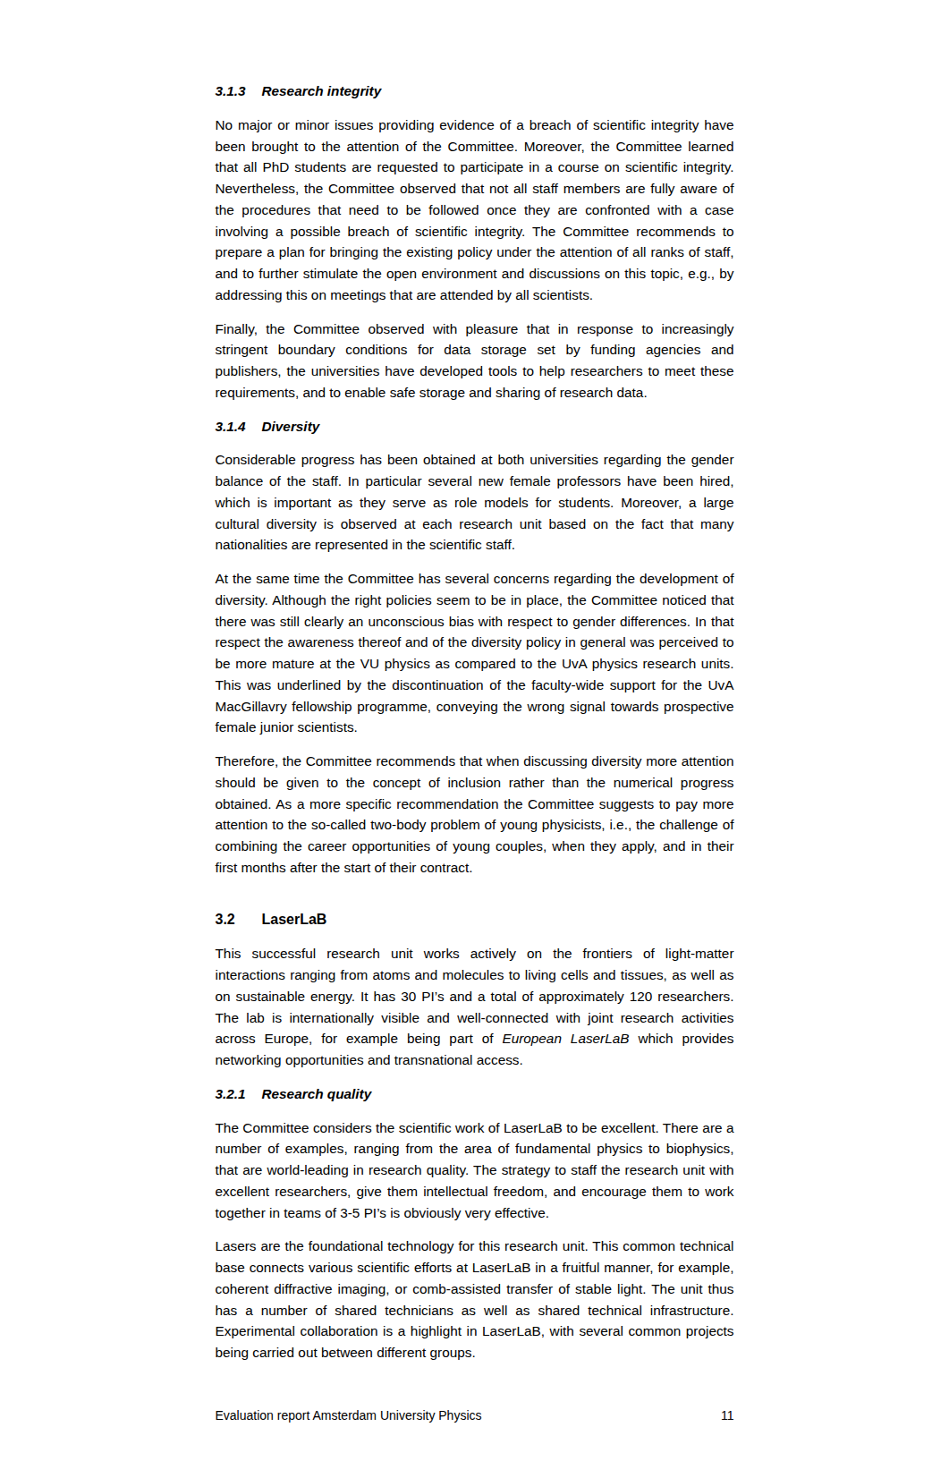3.1.3 Research integrity
No major or minor issues providing evidence of a breach of scientific integrity have been brought to the attention of the Committee. Moreover, the Committee learned that all PhD students are requested to participate in a course on scientific integrity. Nevertheless, the Committee observed that not all staff members are fully aware of the procedures that need to be followed once they are confronted with a case involving a possible breach of scientific integrity. The Committee recommends to prepare a plan for bringing the existing policy under the attention of all ranks of staff, and to further stimulate the open environment and discussions on this topic, e.g., by addressing this on meetings that are attended by all scientists.
Finally, the Committee observed with pleasure that in response to increasingly stringent boundary conditions for data storage set by funding agencies and publishers, the universities have developed tools to help researchers to meet these requirements, and to enable safe storage and sharing of research data.
3.1.4 Diversity
Considerable progress has been obtained at both universities regarding the gender balance of the staff. In particular several new female professors have been hired, which is important as they serve as role models for students. Moreover, a large cultural diversity is observed at each research unit based on the fact that many nationalities are represented in the scientific staff.
At the same time the Committee has several concerns regarding the development of diversity. Although the right policies seem to be in place, the Committee noticed that there was still clearly an unconscious bias with respect to gender differences. In that respect the awareness thereof and of the diversity policy in general was perceived to be more mature at the VU physics as compared to the UvA physics research units. This was underlined by the discontinuation of the faculty-wide support for the UvA MacGillavry fellowship programme, conveying the wrong signal towards prospective female junior scientists.
Therefore, the Committee recommends that when discussing diversity more attention should be given to the concept of inclusion rather than the numerical progress obtained. As a more specific recommendation the Committee suggests to pay more attention to the so-called two-body problem of young physicists, i.e., the challenge of combining the career opportunities of young couples, when they apply, and in their first months after the start of their contract.
3.2 LaserLaB
This successful research unit works actively on the frontiers of light-matter interactions ranging from atoms and molecules to living cells and tissues, as well as on sustainable energy. It has 30 PI’s and a total of approximately 120 researchers. The lab is internationally visible and well-connected with joint research activities across Europe, for example being part of European LaserLaB which provides networking opportunities and transnational access.
3.2.1 Research quality
The Committee considers the scientific work of LaserLaB to be excellent. There are a number of examples, ranging from the area of fundamental physics to biophysics, that are world-leading in research quality. The strategy to staff the research unit with excellent researchers, give them intellectual freedom, and encourage them to work together in teams of 3-5 PI’s is obviously very effective.
Lasers are the foundational technology for this research unit. This common technical base connects various scientific efforts at LaserLaB in a fruitful manner, for example, coherent diffractive imaging, or comb-assisted transfer of stable light. The unit thus has a number of shared technicians as well as shared technical infrastructure. Experimental collaboration is a highlight in LaserLaB, with several common projects being carried out between different groups.
Evaluation report Amsterdam University Physics
11